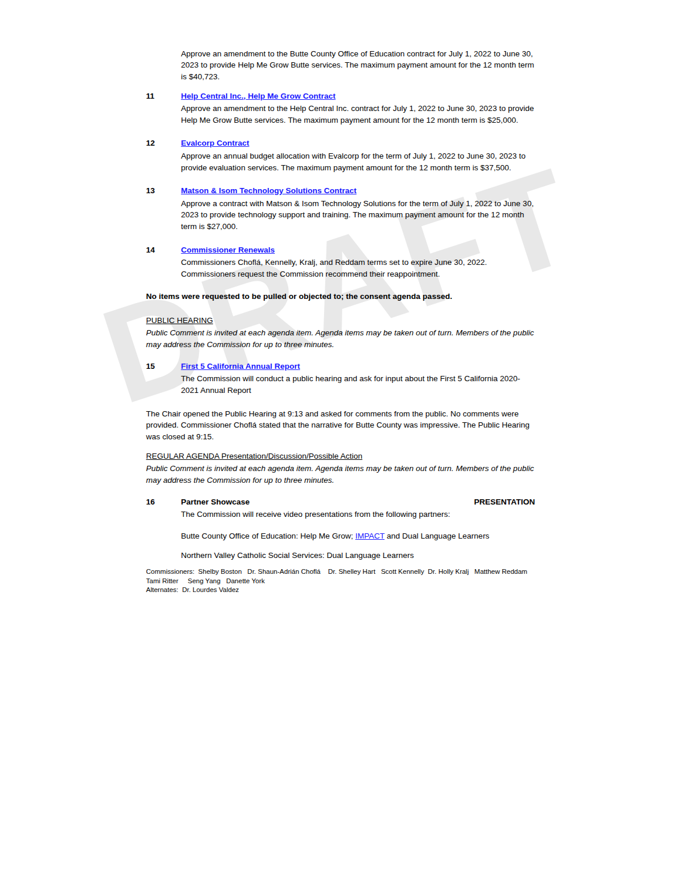DRAFT
Approve an amendment to the Butte County Office of Education contract for July 1, 2022 to June 30, 2023 to provide Help Me Grow Butte services. The maximum payment amount for the 12 month term is $40,723.
11
Help Central Inc., Help Me Grow Contract
Approve an amendment to the Help Central Inc. contract for July 1, 2022 to June 30, 2023 to provide Help Me Grow Butte services. The maximum payment amount for the 12 month term is $25,000.
12
Evalcorp Contract
Approve an annual budget allocation with Evalcorp for the term of July 1, 2022 to June 30, 2023 to provide evaluation services. The maximum payment amount for the 12 month term is $37,500.
13
Matson & Isom Technology Solutions Contract
Approve a contract with Matson & Isom Technology Solutions for the term of July 1, 2022 to June 30, 2023 to provide technology support and training. The maximum payment amount for the 12 month term is $27,000.
14
Commissioner Renewals
Commissioners Choflá, Kennelly, Kralj, and Reddam terms set to expire June 30, 2022. Commissioners request the Commission recommend their reappointment.
No items were requested to be pulled or objected to; the consent agenda passed.
PUBLIC HEARING
Public Comment is invited at each agenda item. Agenda items may be taken out of turn. Members of the public may address the Commission for up to three minutes.
15
First 5 California Annual Report
The Commission will conduct a public hearing and ask for input about the First 5 California 2020-2021 Annual Report
The Chair opened the Public Hearing at 9:13 and asked for comments from the public. No comments were provided. Commissioner Choflá stated that the narrative for Butte County was impressive. The Public Hearing was closed at 9:15.
REGULAR AGENDA Presentation/Discussion/Possible Action
Public Comment is invited at each agenda item. Agenda items may be taken out of turn. Members of the public may address the Commission for up to three minutes.
16
Partner Showcase PRESENTATION
The Commission will receive video presentations from the following partners:
Butte County Office of Education: Help Me Grow; IMPACT and Dual Language Learners
Northern Valley Catholic Social Services: Dual Language Learners
Commissioners: Shelby Boston Dr. Shaun-Adrián Choflá Dr. Shelley Hart Scott Kennelly Dr. Holly Kralj Matthew Reddam
Tami Ritter Seng Yang Danette York
Alternates: Dr. Lourdes Valdez